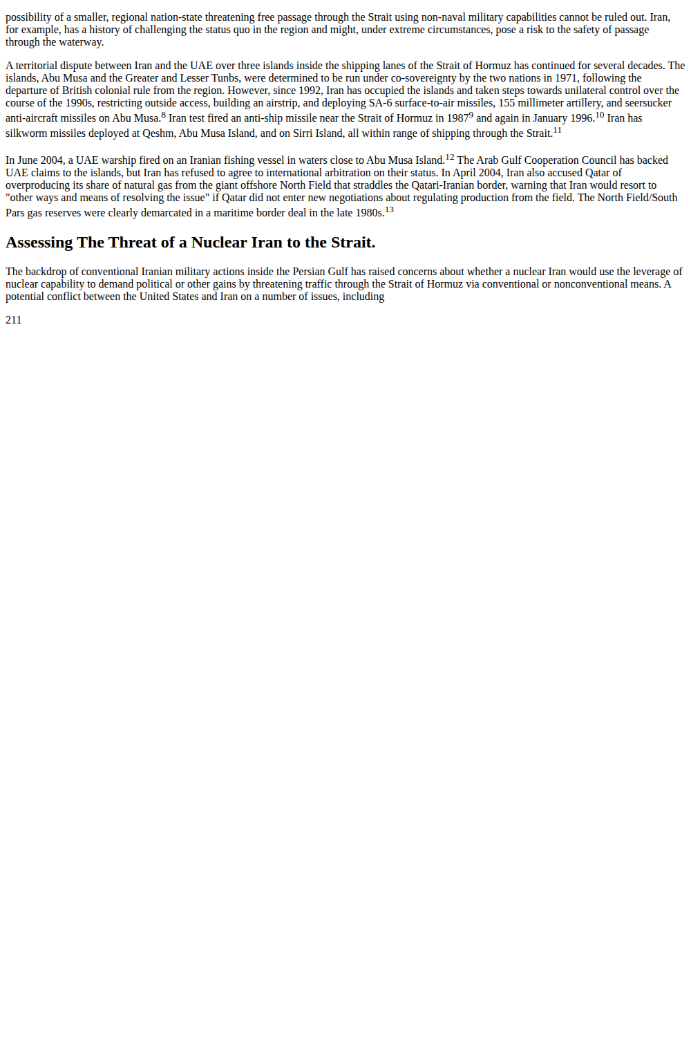possibility of a smaller, regional nation-state threatening free passage through the Strait using non-naval military capabilities cannot be ruled out. Iran, for example, has a history of challenging the status quo in the region and might, under extreme circumstances, pose a risk to the safety of passage through the waterway.
A territorial dispute between Iran and the UAE over three islands inside the shipping lanes of the Strait of Hormuz has continued for several decades. The islands, Abu Musa and the Greater and Lesser Tunbs, were determined to be run under co-sovereignty by the two nations in 1971, following the departure of British colonial rule from the region. However, since 1992, Iran has occupied the islands and taken steps towards unilateral control over the course of the 1990s, restricting outside access, building an airstrip, and deploying SA-6 surface-to-air missiles, 155 millimeter artillery, and seersucker anti-aircraft missiles on Abu Musa.8 Iran test fired an anti-ship missile near the Strait of Hormuz in 19879 and again in January 1996.10 Iran has silkworm missiles deployed at Qeshm, Abu Musa Island, and on Sirri Island, all within range of shipping through the Strait.11
In June 2004, a UAE warship fired on an Iranian fishing vessel in waters close to Abu Musa Island.12 The Arab Gulf Cooperation Council has backed UAE claims to the islands, but Iran has refused to agree to international arbitration on their status. In April 2004, Iran also accused Qatar of overproducing its share of natural gas from the giant offshore North Field that straddles the Qatari-Iranian border, warning that Iran would resort to "other ways and means of resolving the issue" if Qatar did not enter new negotiations about regulating production from the field. The North Field/South Pars gas reserves were clearly demarcated in a maritime border deal in the late 1980s.13
Assessing The Threat of a Nuclear Iran to the Strait.
The backdrop of conventional Iranian military actions inside the Persian Gulf has raised concerns about whether a nuclear Iran would use the leverage of nuclear capability to demand political or other gains by threatening traffic through the Strait of Hormuz via conventional or nonconventional means. A potential conflict between the United States and Iran on a number of issues, including
211